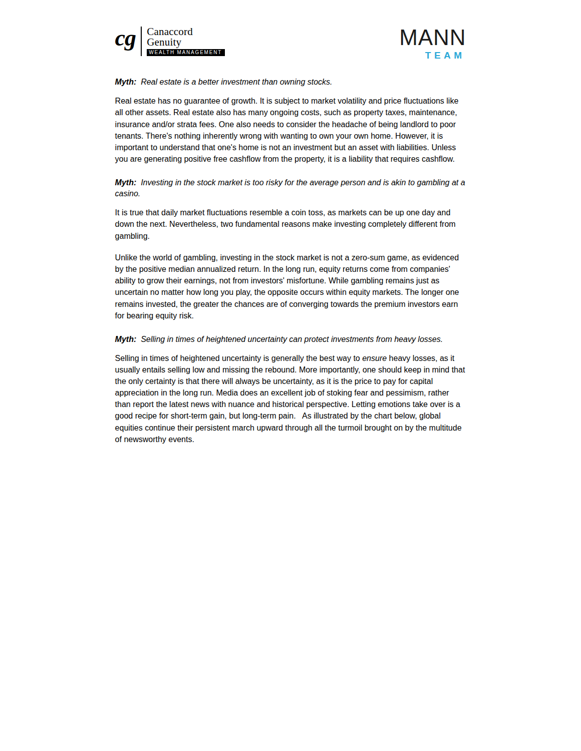cg Canaccord Genuity Wealth Management
MANN
TEAM
Myth: Real estate is a better investment than owning stocks.
Real estate has no guarantee of growth. It is subject to market volatility and price fluctuations like all other assets. Real estate also has many ongoing costs, such as property taxes, maintenance, insurance and/or strata fees. One also needs to consider the headache of being landlord to poor tenants. There's nothing inherently wrong with wanting to own your own home. However, it is important to understand that one's home is not an investment but an asset with liabilities. Unless you are generating positive free cashflow from the property, it is a liability that requires cashflow.
Myth: Investing in the stock market is too risky for the average person and is akin to gambling at a casino.
It is true that daily market fluctuations resemble a coin toss, as markets can be up one day and down the next. Nevertheless, two fundamental reasons make investing completely different from gambling.
Unlike the world of gambling, investing in the stock market is not a zero-sum game, as evidenced by the positive median annualized return. In the long run, equity returns come from companies' ability to grow their earnings, not from investors' misfortune. While gambling remains just as uncertain no matter how long you play, the opposite occurs within equity markets. The longer one remains invested, the greater the chances are of converging towards the premium investors earn for bearing equity risk.
Myth: Selling in times of heightened uncertainty can protect investments from heavy losses.
Selling in times of heightened uncertainty is generally the best way to ensure heavy losses, as it usually entails selling low and missing the rebound. More importantly, one should keep in mind that the only certainty is that there will always be uncertainty, as it is the price to pay for capital appreciation in the long run. Media does an excellent job of stoking fear and pessimism, rather than report the latest news with nuance and historical perspective. Letting emotions take over is a good recipe for short-term gain, but long-term pain. As illustrated by the chart below, global equities continue their persistent march upward through all the turmoil brought on by the multitude of newsworthy events.